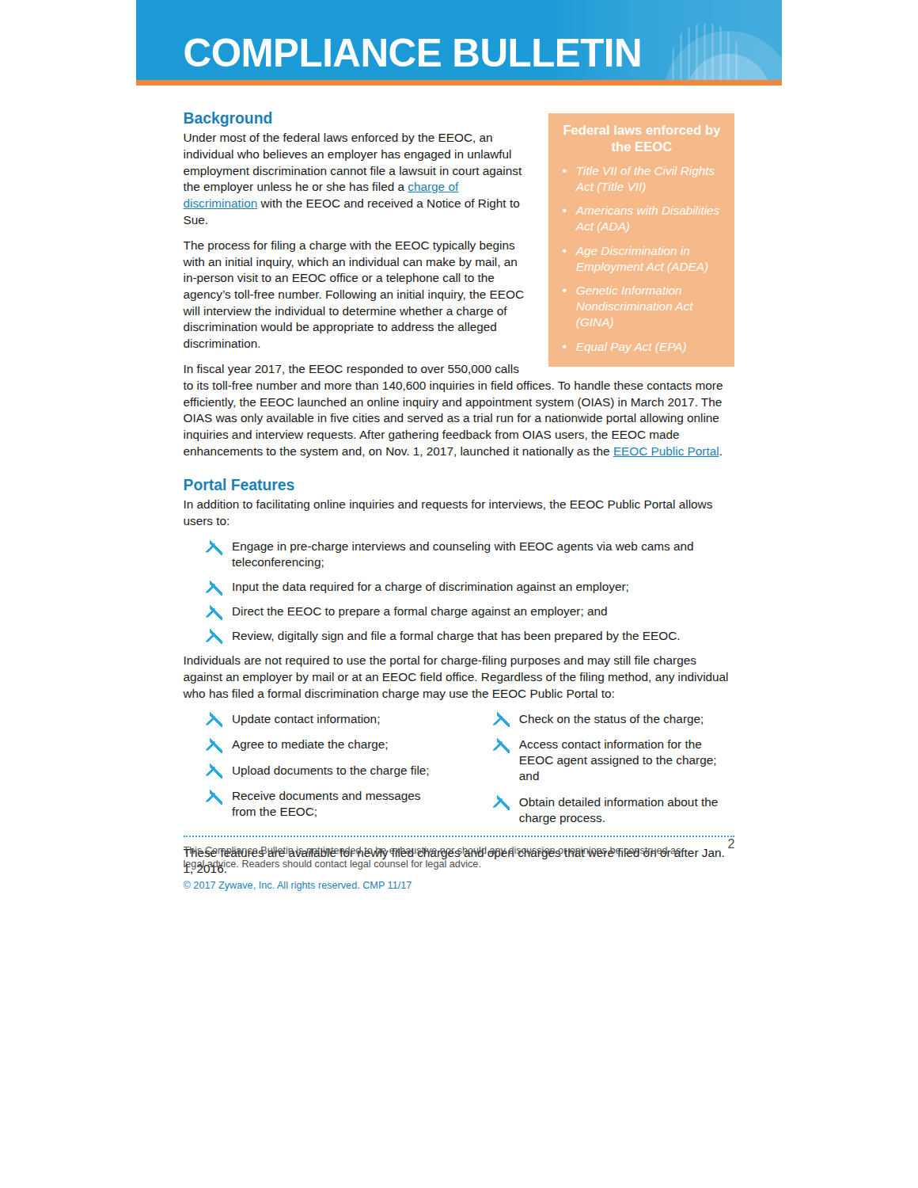Compliance Bulletin
Federal laws enforced by the EEOC
Title VII of the Civil Rights Act (Title VII)
Americans with Disabilities Act (ADA)
Age Discrimination in Employment Act (ADEA)
Genetic Information Nondiscrimination Act (GINA)
Equal Pay Act (EPA)
Background
Under most of the federal laws enforced by the EEOC, an individual who believes an employer has engaged in unlawful employment discrimination cannot file a lawsuit in court against the employer unless he or she has filed a charge of discrimination with the EEOC and received a Notice of Right to Sue.
The process for filing a charge with the EEOC typically begins with an initial inquiry, which an individual can make by mail, an in-person visit to an EEOC office or a telephone call to the agency’s toll-free number. Following an initial inquiry, the EEOC will interview the individual to determine whether a charge of discrimination would be appropriate to address the alleged discrimination.
In fiscal year 2017, the EEOC responded to over 550,000 calls to its toll-free number and more than 140,600 inquiries in field offices. To handle these contacts more efficiently, the EEOC launched an online inquiry and appointment system (OIAS) in March 2017. The OIAS was only available in five cities and served as a trial run for a nationwide portal allowing online inquiries and interview requests. After gathering feedback from OIAS users, the EEOC made enhancements to the system and, on Nov. 1, 2017, launched it nationally as the EEOC Public Portal.
Portal Features
In addition to facilitating online inquiries and requests for interviews, the EEOC Public Portal allows users to:
Engage in pre-charge interviews and counseling with EEOC agents via web cams and teleconferencing;
Input the data required for a charge of discrimination against an employer;
Direct the EEOC to prepare a formal charge against an employer; and
Review, digitally sign and file a formal charge that has been prepared by the EEOC.
Individuals are not required to use the portal for charge-filing purposes and may still file charges against an employer by mail or at an EEOC field office. Regardless of the filing method, any individual who has filed a formal discrimination charge may use the EEOC Public Portal to:
Update contact information;
Agree to mediate the charge;
Upload documents to the charge file;
Receive documents and messages from the EEOC;
Check on the status of the charge;
Access contact information for the EEOC agent assigned to the charge; and
Obtain detailed information about the charge process.
These features are available for newly filed charges and open charges that were filed on or after Jan. 1, 2016.
2
This Compliance Bulletin is not intended to be exhaustive nor should any discussion or opinions be construed as legal advice. Readers should contact legal counsel for legal advice.
© 2017 Zywave, Inc. All rights reserved. CMP 11/17